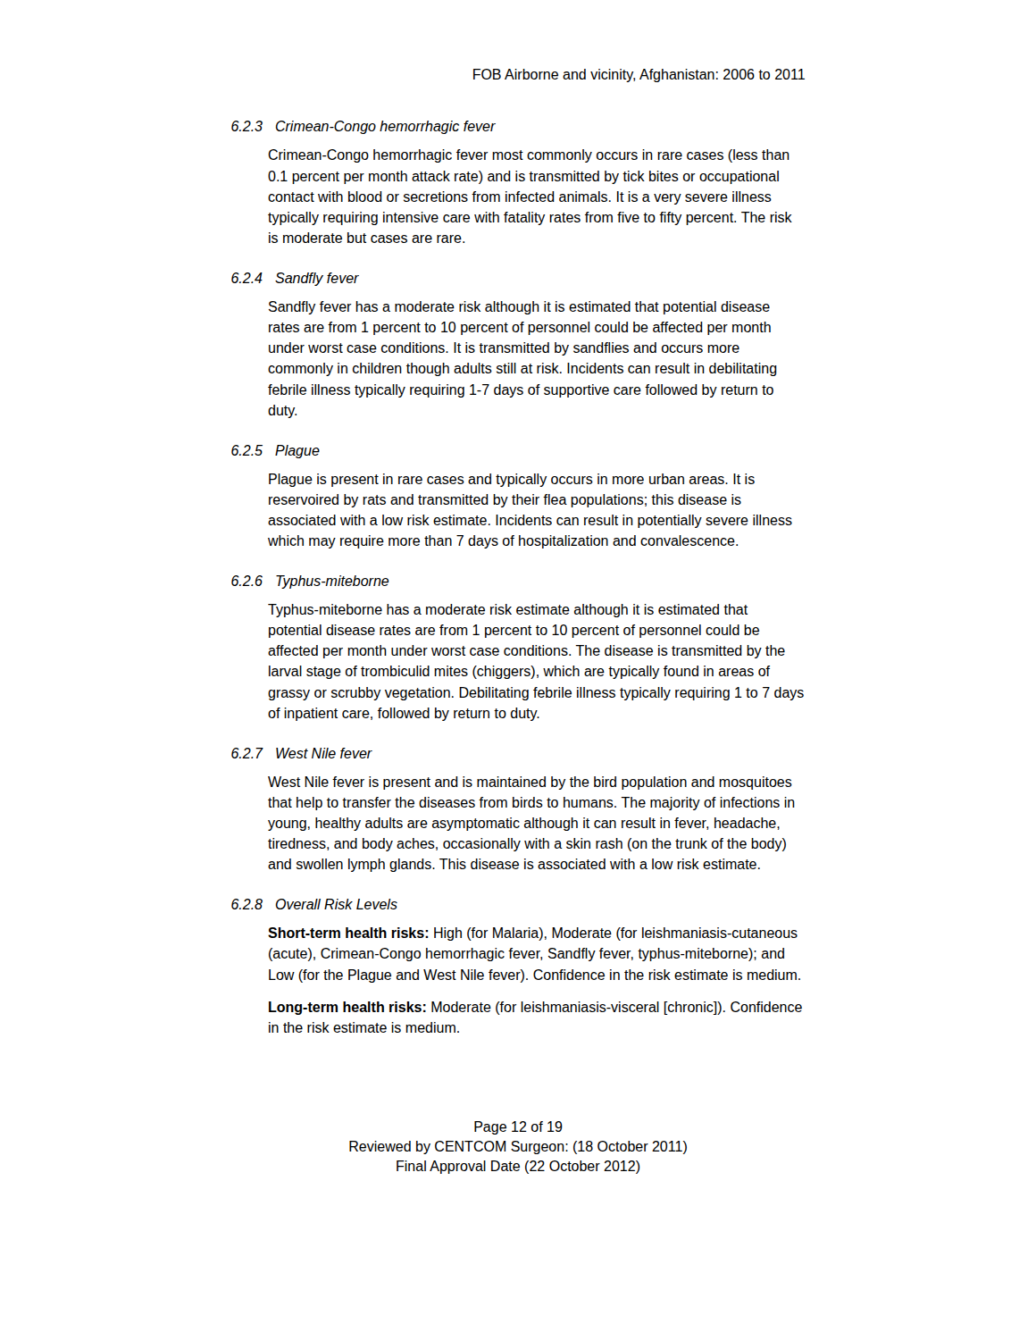FOB Airborne and vicinity, Afghanistan: 2006 to 2011
6.2.3 Crimean-Congo hemorrhagic fever
Crimean-Congo hemorrhagic fever most commonly occurs in rare cases (less than 0.1 percent per month attack rate) and is transmitted by tick bites or occupational contact with blood or secretions from infected animals. It is a very severe illness typically requiring intensive care with fatality rates from five to fifty percent. The risk is moderate but cases are rare.
6.2.4 Sandfly fever
Sandfly fever has a moderate risk although it is estimated that potential disease rates are from 1 percent to 10 percent of personnel could be affected per month under worst case conditions. It is transmitted by sandflies and occurs more commonly in children though adults still at risk. Incidents can result in debilitating febrile illness typically requiring 1-7 days of supportive care followed by return to duty.
6.2.5 Plague
Plague is present in rare cases and typically occurs in more urban areas. It is reservoired by rats and transmitted by their flea populations; this disease is associated with a low risk estimate. Incidents can result in potentially severe illness which may require more than 7 days of hospitalization and convalescence.
6.2.6 Typhus-miteborne
Typhus-miteborne has a moderate risk estimate although it is estimated that potential disease rates are from 1 percent to 10 percent of personnel could be affected per month under worst case conditions. The disease is transmitted by the larval stage of trombiculid mites (chiggers), which are typically found in areas of grassy or scrubby vegetation. Debilitating febrile illness typically requiring 1 to 7 days of inpatient care, followed by return to duty.
6.2.7 West Nile fever
West Nile fever is present and is maintained by the bird population and mosquitoes that help to transfer the diseases from birds to humans. The majority of infections in young, healthy adults are asymptomatic although it can result in fever, headache, tiredness, and body aches, occasionally with a skin rash (on the trunk of the body) and swollen lymph glands. This disease is associated with a low risk estimate.
6.2.8 Overall Risk Levels
Short-term health risks: High (for Malaria), Moderate (for leishmaniasis-cutaneous (acute), Crimean-Congo hemorrhagic fever, Sandfly fever, typhus-miteborne); and Low (for the Plague and West Nile fever). Confidence in the risk estimate is medium.
Long-term health risks: Moderate (for leishmaniasis-visceral [chronic]). Confidence in the risk estimate is medium.
Page 12 of 19
Reviewed by CENTCOM Surgeon: (18 October 2011)
Final Approval Date (22 October 2012)